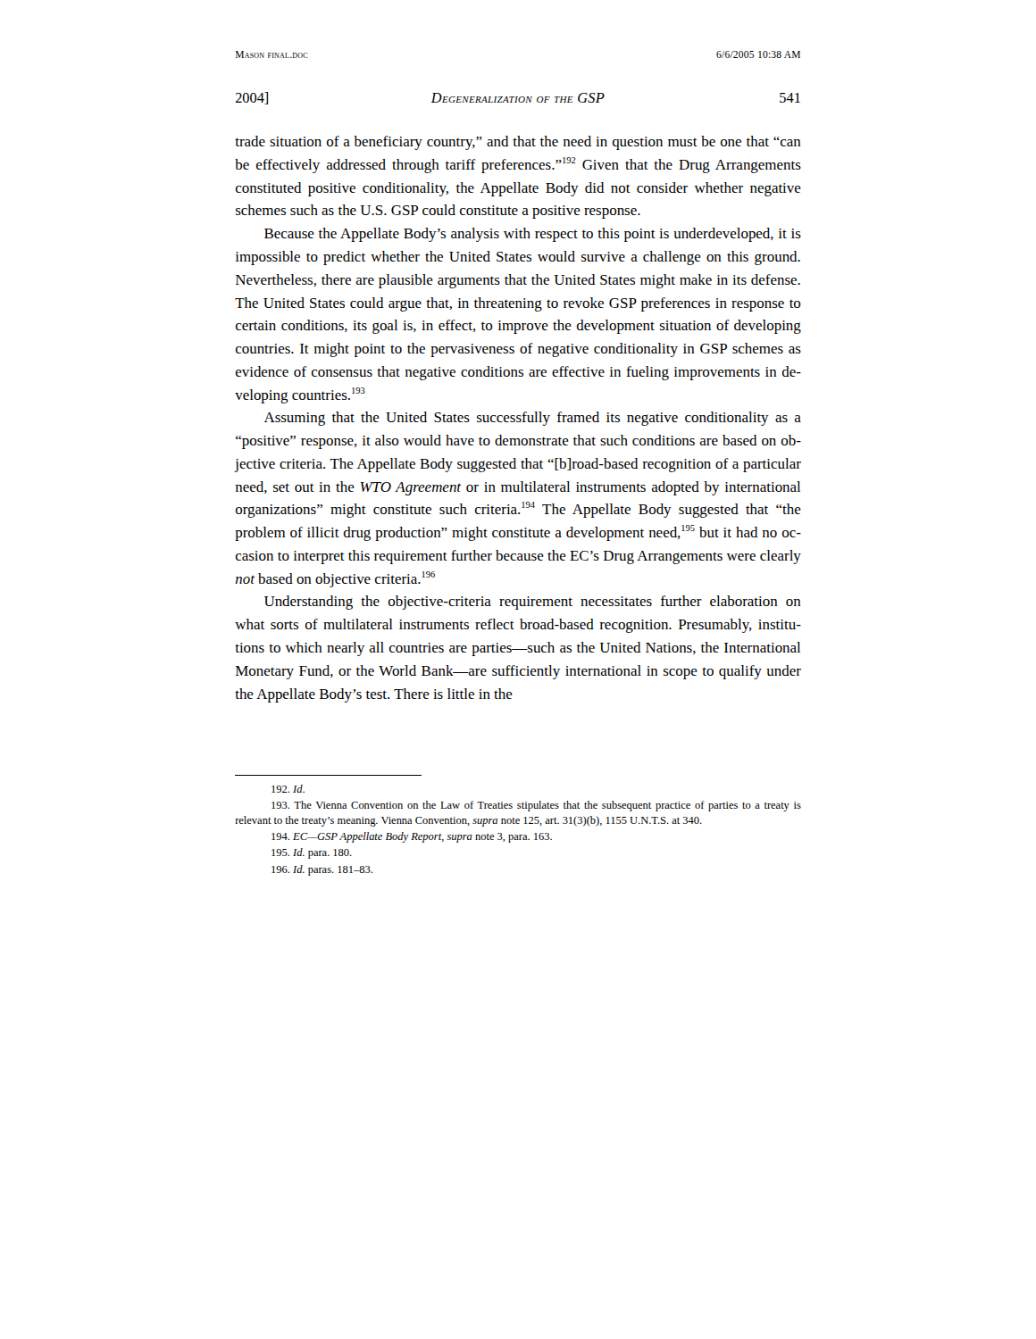Mason Final.doc 6/6/2005 10:38 AM
2004] Degeneralization of the GSP 541
trade situation of a beneficiary country,” and that the need in question must be one that “can be effectively addressed through tariff preferences.”192 Given that the Drug Arrangements constituted positive conditionality, the Appellate Body did not consider whether negative schemes such as the U.S. GSP could constitute a positive response.
Because the Appellate Body’s analysis with respect to this point is underdeveloped, it is impossible to predict whether the United States would survive a challenge on this ground. Nevertheless, there are plausible arguments that the United States might make in its defense. The United States could argue that, in threatening to revoke GSP preferences in response to certain conditions, its goal is, in effect, to improve the development situation of developing countries. It might point to the pervasiveness of negative conditionality in GSP schemes as evidence of consensus that negative conditions are effective in fueling improvements in developing countries.193
Assuming that the United States successfully framed its negative conditionality as a “positive” response, it also would have to demonstrate that such conditions are based on objective criteria. The Appellate Body suggested that “[b]road-based recognition of a particular need, set out in the WTO Agreement or in multilateral instruments adopted by international organizations” might constitute such criteria.194 The Appellate Body suggested that “the problem of illicit drug production” might constitute a development need,195 but it had no occasion to interpret this requirement further because the EC’s Drug Arrangements were clearly not based on objective criteria.196
Understanding the objective-criteria requirement necessitates further elaboration on what sorts of multilateral instruments reflect broad-based recognition. Presumably, institutions to which nearly all countries are parties—such as the United Nations, the International Monetary Fund, or the World Bank—are sufficiently international in scope to qualify under the Appellate Body’s test. There is little in the
192. Id.
193. The Vienna Convention on the Law of Treaties stipulates that the subsequent practice of parties to a treaty is relevant to the treaty’s meaning. Vienna Convention, supra note 125, art. 31(3)(b), 1155 U.N.T.S. at 340.
194. EC—GSP Appellate Body Report, supra note 3, para. 163.
195. Id. para. 180.
196. Id. paras. 181–83.